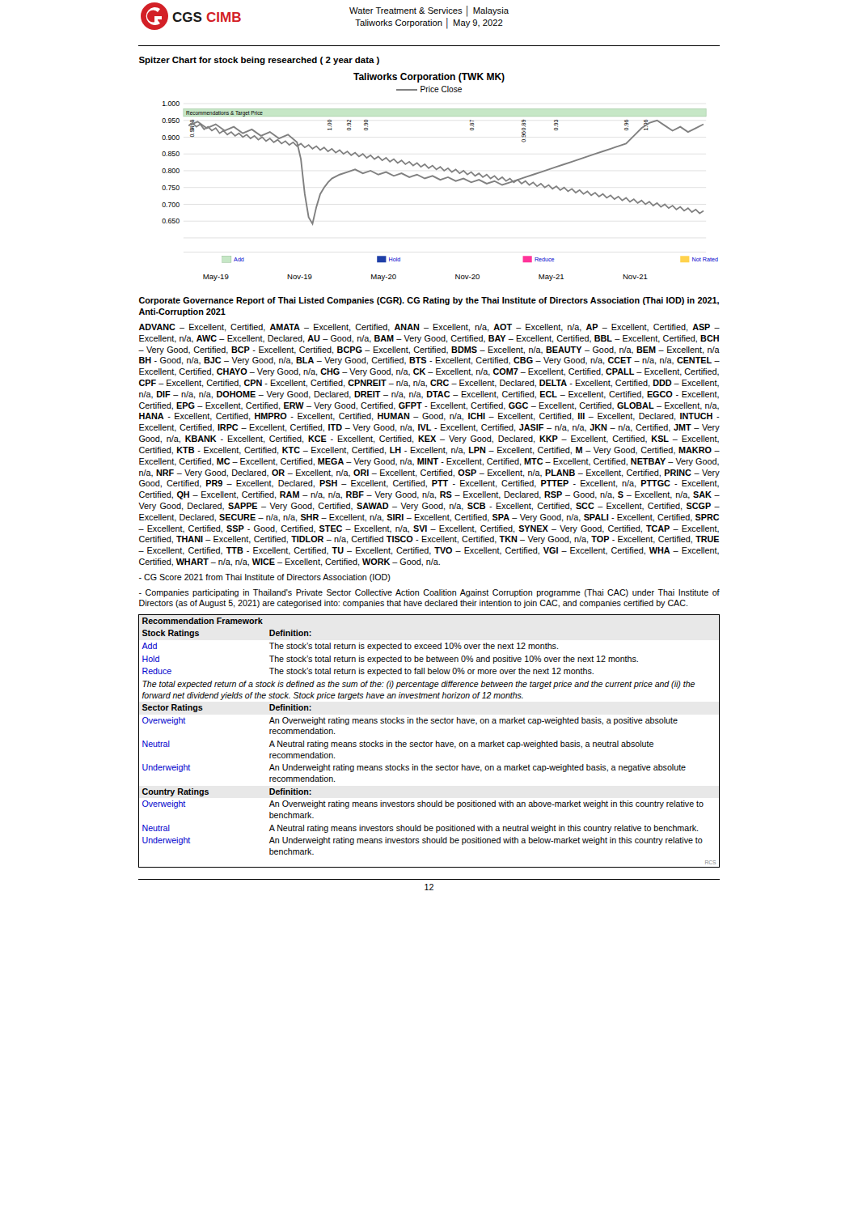CGS CIMB
Water Treatment & Services │ Malaysia
Taliworks Corporation │ May 9, 2022
Spitzer Chart for stock being researched ( 2 year data )
Taliworks Corporation (TWK MK)
Price Close
1.000 0.950 0.900 0.850 0.800 0.750 0.700 0.650 Recommendations & Target Price 0.98 0.94 1.00 0.92 0.90 0.87 0.89 0.96 0.93 0.96 1.06 Add Hold Reduce Not Rated May-19 Nov-19 May-20 Nov-20 May-21 Nov-21
Corporate Governance Report of Thai Listed Companies (CGR). CG Rating by the Thai Institute of Directors Association (Thai IOD) in 2021, Anti-Corruption 2021
ADVANC – Excellent, Certified, AMATA – Excellent, Certified, ANAN – Excellent, n/a, AOT – Excellent, n/a, AP – Excellent, Certified, ASP – Excellent, n/a, AWC – Excellent, Declared, AU – Good, n/a, BAM – Very Good, Certified, BAY – Excellent, Certified, BBL – Excellent, Certified, BCH – Very Good, Certified, BCP - Excellent, Certified, BCPG – Excellent, Certified, BDMS – Excellent, n/a, BEAUTY – Good, n/a, BEM – Excellent, n/a BH - Good, n/a, BJC – Very Good, n/a, BLA – Very Good, Certified, BTS - Excellent, Certified, CBG – Very Good, n/a, CCET – n/a, n/a, CENTEL – Excellent, Certified, CHAYO – Very Good, n/a, CHG – Very Good, n/a, CK – Excellent, n/a, COM7 – Excellent, Certified, CPALL – Excellent, Certified, CPF – Excellent, Certified, CPN - Excellent, Certified, CPNREIT – n/a, n/a, CRC – Excellent, Declared, DELTA - Excellent, Certified, DDD – Excellent, n/a, DIF – n/a, n/a, DOHOME – Very Good, Declared, DREIT – n/a, n/a, DTAC – Excellent, Certified, ECL – Excellent, Certified, EGCO - Excellent, Certified, EPG – Excellent, Certified, ERW – Very Good, Certified, GFPT - Excellent, Certified, GGC – Excellent, Certified, GLOBAL – Excellent, n/a, HANA - Excellent, Certified, HMPRO - Excellent, Certified, HUMAN – Good, n/a, ICHI – Excellent, Certified, III – Excellent, Declared, INTUCH - Excellent, Certified, IRPC – Excellent, Certified, ITD – Very Good, n/a, IVL - Excellent, Certified, JASIF – n/a, n/a, JKN – n/a, Certified, JMT – Very Good, n/a, KBANK - Excellent, Certified, KCE - Excellent, Certified, KEX – Very Good, Declared, KKP – Excellent, Certified, KSL – Excellent, Certified, KTB - Excellent, Certified, KTC – Excellent, Certified, LH - Excellent, n/a, LPN – Excellent, Certified, M – Very Good, Certified, MAKRO – Excellent, Certified, MC – Excellent, Certified, MEGA – Very Good, n/a, MINT - Excellent, Certified, MTC – Excellent, Certified, NETBAY – Very Good, n/a, NRF – Very Good, Declared, OR – Excellent, n/a, ORI – Excellent, Certified, OSP – Excellent, n/a, PLANB – Excellent, Certified, PRINC – Very Good, Certified, PR9 – Excellent, Declared, PSH – Excellent, Certified, PTT - Excellent, Certified, PTTEP - Excellent, n/a, PTTGC - Excellent, Certified, QH – Excellent, Certified, RAM – n/a, n/a, RBF – Very Good, n/a, RS – Excellent, Declared, RSP – Good, n/a, S – Excellent, n/a, SAK – Very Good, Declared, SAPPE – Very Good, Certified, SAWAD – Very Good, n/a, SCB - Excellent, Certified, SCC – Excellent, Certified, SCGP – Excellent, Declared, SECURE – n/a, n/a, SHR – Excellent, n/a, SIRI – Excellent, Certified, SPA – Very Good, n/a, SPALI - Excellent, Certified, SPRC – Excellent, Certified, SSP - Good, Certified, STEC – Excellent, n/a, SVI – Excellent, Certified, SYNEX – Very Good, Certified, TCAP – Excellent, Certified, THANI – Excellent, Certified, TIDLOR – n/a, Certified TISCO - Excellent, Certified, TKN – Very Good, n/a, TOP - Excellent, Certified, TRUE – Excellent, Certified, TTB - Excellent, Certified, TU – Excellent, Certified, TVO – Excellent, Certified, VGI – Excellent, Certified, WHA – Excellent, Certified, WHART – n/a, n/a, WICE – Excellent, Certified, WORK – Good, n/a.
- CG Score 2021 from Thai Institute of Directors Association (IOD)
- Companies participating in Thailand's Private Sector Collective Action Coalition Against Corruption programme (Thai CAC) under Thai Institute of Directors (as of August 5, 2021) are categorised into: companies that have declared their intention to join CAC, and companies certified by CAC.
| Recommendation Framework |
| Stock Ratings | Definition: |
| Add | The stock’s total return is expected to exceed 10% over the next 12 months. |
| Hold | The stock’s total return is expected to be between 0% and positive 10% over the next 12 months. |
| Reduce | The stock’s total return is expected to fall below 0% or more over the next 12 months. |
| The total expected return of a stock is defined as the sum of the: (i) percentage difference between the target price and the current price and (ii) the forward net dividend yields of the stock. Stock price targets have an investment horizon of 12 months. |
| Sector Ratings | Definition: |
| Overweight | An Overweight rating means stocks in the sector have, on a market cap-weighted basis, a positive absolute recommendation. |
| Neutral | A Neutral rating means stocks in the sector have, on a market cap-weighted basis, a neutral absolute recommendation. |
| Underweight | An Underweight rating means stocks in the sector have, on a market cap-weighted basis, a negative absolute recommendation. |
| Country Ratings | Definition: |
| Overweight | An Overweight rating means investors should be positioned with an above-market weight in this country relative to benchmark. |
| Neutral | A Neutral rating means investors should be positioned with a neutral weight in this country relative to benchmark. |
| Underweight | An Underweight rating means investors should be positioned with a below-market weight in this country relative to benchmark. |
| RCS |
12